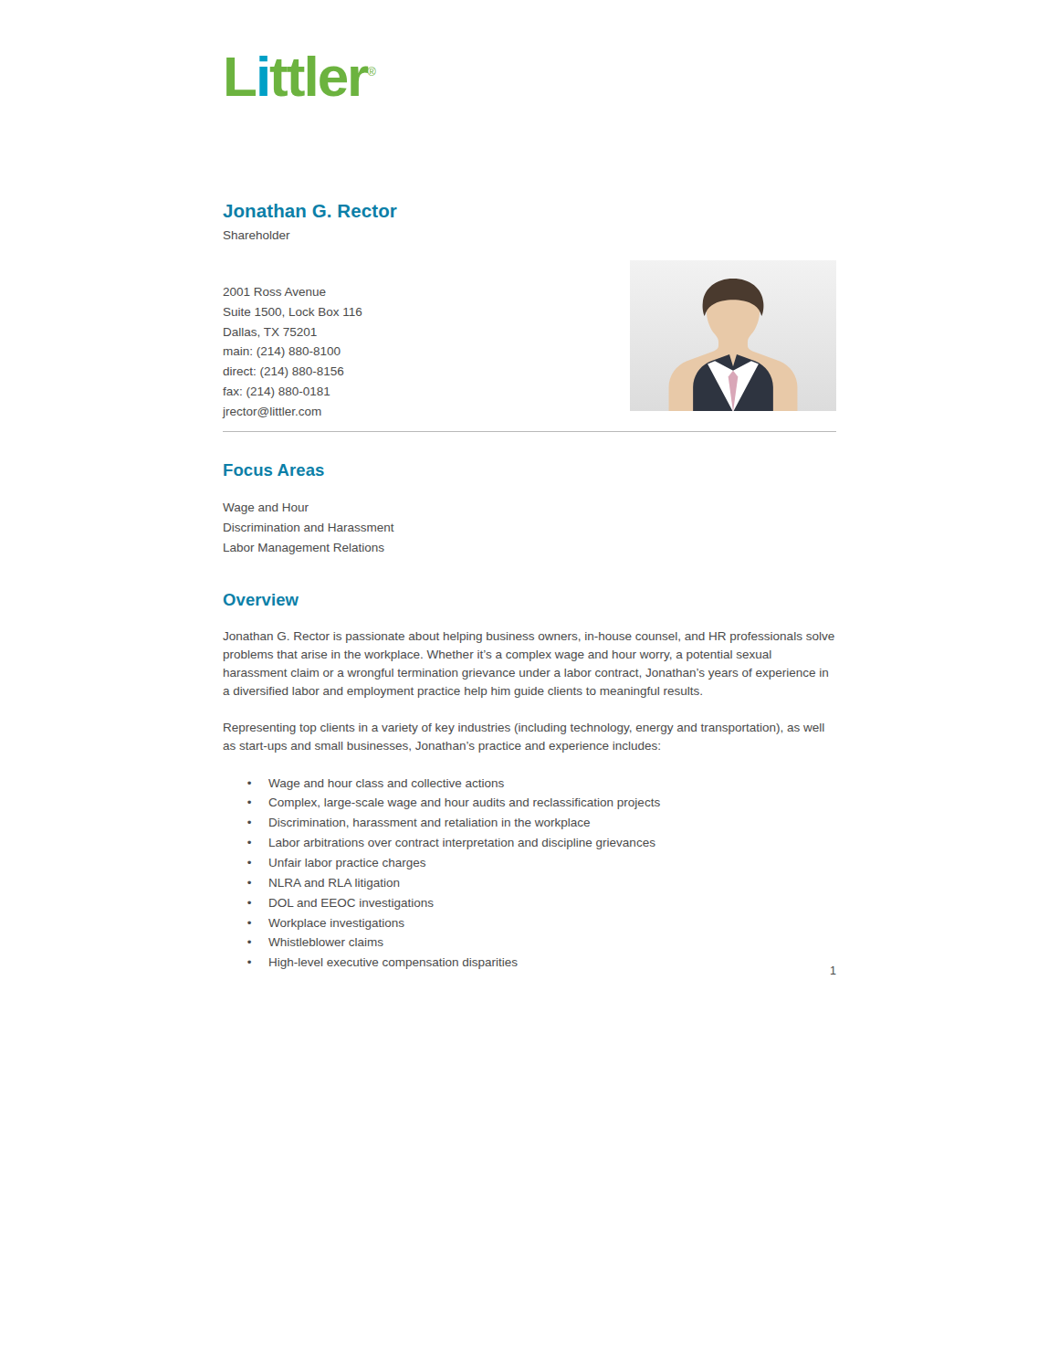Littler®
Jonathan G. Rector
Shareholder
2001 Ross Avenue
Suite 1500, Lock Box 116
Dallas, TX 75201
main: (214) 880-8100
direct: (214) 880-8156
fax: (214) 880-0181
jrector@littler.com
Focus Areas
Wage and Hour
Discrimination and Harassment
Labor Management Relations
Overview
Jonathan G. Rector is passionate about helping business owners, in-house counsel, and HR professionals solve problems that arise in the workplace. Whether it’s a complex wage and hour worry, a potential sexual harassment claim or a wrongful termination grievance under a labor contract, Jonathan’s years of experience in a diversified labor and employment practice help him guide clients to meaningful results.
Representing top clients in a variety of key industries (including technology, energy and transportation), as well as start-ups and small businesses, Jonathan’s practice and experience includes:
Wage and hour class and collective actions
Complex, large-scale wage and hour audits and reclassification projects
Discrimination, harassment and retaliation in the workplace
Labor arbitrations over contract interpretation and discipline grievances
Unfair labor practice charges
NLRA and RLA litigation
DOL and EEOC investigations
Workplace investigations
Whistleblower claims
High-level executive compensation disparities
1